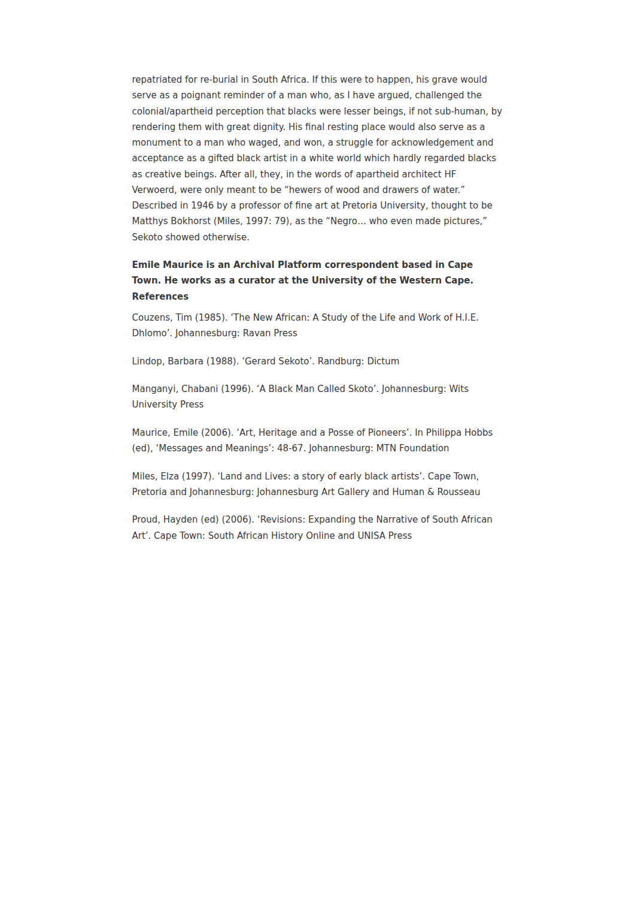repatriated for re-burial in South Africa. If this were to happen, his grave would serve as a poignant reminder of a man who, as I have argued, challenged the colonial/apartheid perception that blacks were lesser beings, if not sub-human, by rendering them with great dignity. His final resting place would also serve as a monument to a man who waged, and won, a struggle for acknowledgement and acceptance as a gifted black artist in a white world which hardly regarded blacks as creative beings. After all, they, in the words of apartheid architect HF Verwoerd, were only meant to be “hewers of wood and drawers of water.” Described in 1946 by a professor of fine art at Pretoria University, thought to be Matthys Bokhorst (Miles, 1997: 79), as the “Negro… who even made pictures,” Sekoto showed otherwise.
Emile Maurice is an Archival Platform correspondent based in Cape Town. He works as a curator at the University of the Western Cape.
References
Couzens, Tim (1985). ‘The New African: A Study of the Life and Work of H.I.E. Dhlomo’. Johannesburg: Ravan Press
Lindop, Barbara (1988). ‘Gerard Sekoto’. Randburg: Dictum
Manganyi, Chabani (1996). ‘A Black Man Called Skoto’. Johannesburg: Wits University Press
Maurice, Emile (2006). ‘Art, Heritage and a Posse of Pioneers’. In Philippa Hobbs (ed), ‘Messages and Meanings’: 48-67. Johannesburg: MTN Foundation
Miles, Elza (1997). ‘Land and Lives: a story of early black artists’. Cape Town, Pretoria and Johannesburg: Johannesburg Art Gallery and Human & Rousseau
Proud, Hayden (ed) (2006). ‘Revisions: Expanding the Narrative of South African Art’. Cape Town: South African History Online and UNISA Press